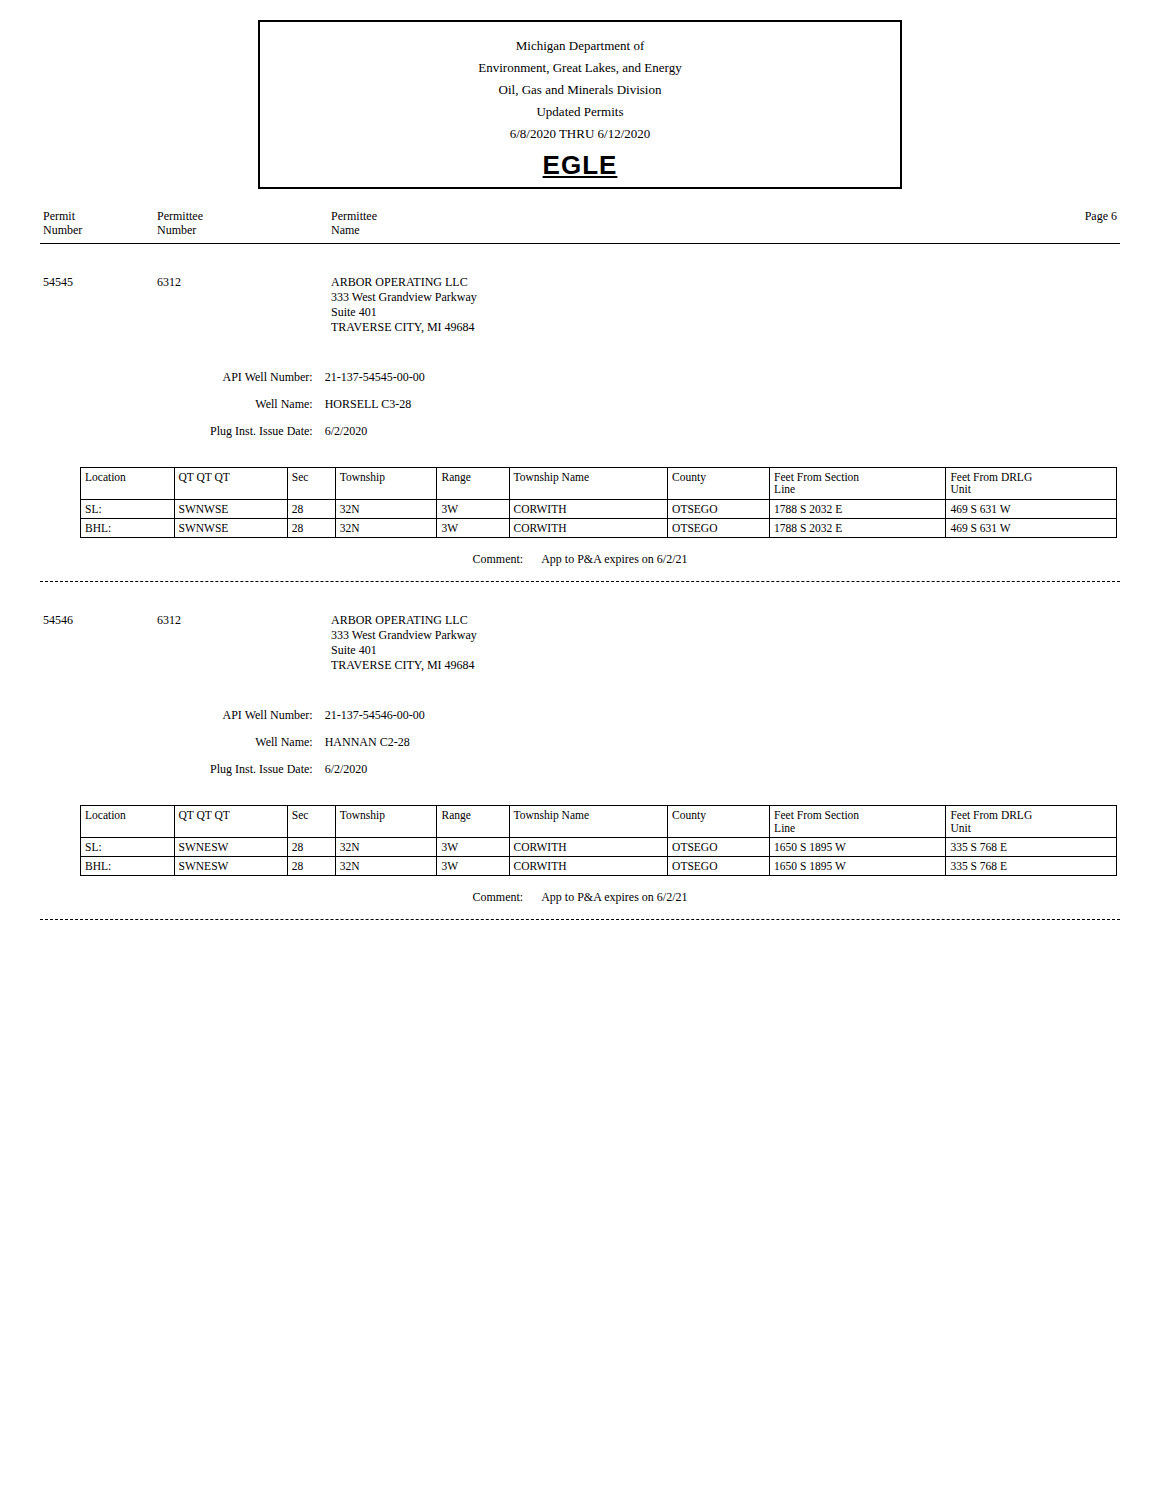Michigan Department of
Environment, Great Lakes, and Energy
Oil, Gas and Minerals Division
Updated Permits
6/8/2020 THRU 6/12/2020
EGLE
| Permit Number | Permittee Number | Permittee Name | Page 6 |
| 54545 | 6312 | ARBOR OPERATING LLC 333 West Grandview Parkway Suite 401 TRAVERSE CITY, MI 49684 |
| API Well Number: | 21-137-54545-00-00 |
| Well Name: | HORSELL C3-28 |
| Plug Inst. Issue Date: | 6/2/2020 |
| Location | QT QT QT | Sec | Township | Range | Township Name | County | Feet From Section Line | Feet From DRLG Unit |
| --- | --- | --- | --- | --- | --- | --- | --- | --- |
| SL: | SWNWSE | 28 | 32N | 3W | CORWITH | OTSEGO | 1788 S 2032 E | 469 S 631 W |
| BHL: | SWNWSE | 28 | 32N | 3W | CORWITH | OTSEGO | 1788 S 2032 E | 469 S 631 W |
Comment: App to P&A expires on 6/2/21
| 54546 | 6312 | ARBOR OPERATING LLC 333 West Grandview Parkway Suite 401 TRAVERSE CITY, MI 49684 |
| API Well Number: | 21-137-54546-00-00 |
| Well Name: | HANNAN C2-28 |
| Plug Inst. Issue Date: | 6/2/2020 |
| Location | QT QT QT | Sec | Township | Range | Township Name | County | Feet From Section Line | Feet From DRLG Unit |
| --- | --- | --- | --- | --- | --- | --- | --- | --- |
| SL: | SWNESW | 28 | 32N | 3W | CORWITH | OTSEGO | 1650 S 1895 W | 335 S 768 E |
| BHL: | SWNESW | 28 | 32N | 3W | CORWITH | OTSEGO | 1650 S 1895 W | 335 S 768 E |
Comment: App to P&A expires on 6/2/21